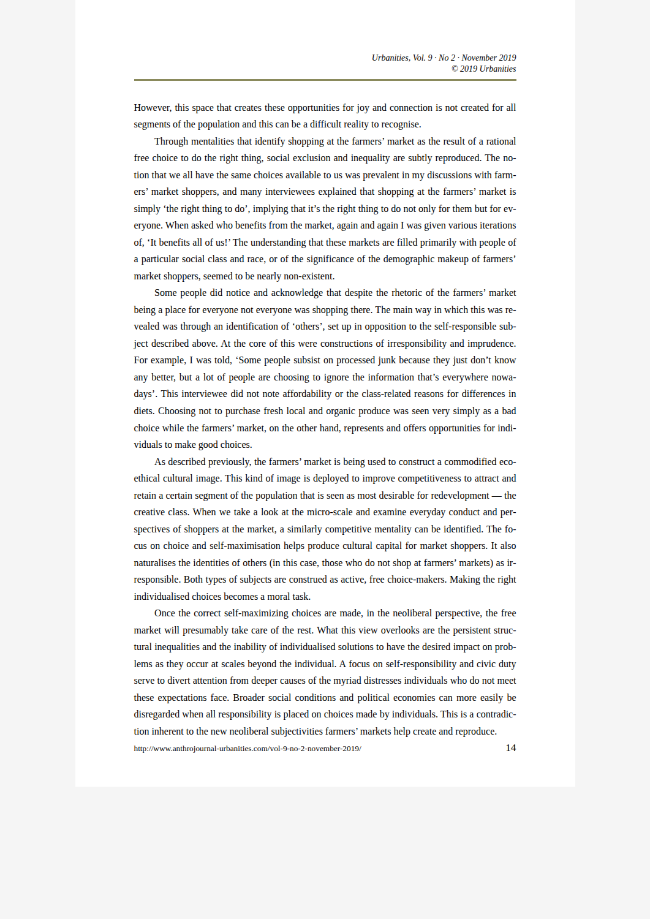Urbanities, Vol. 9 · No 2 · November 2019
© 2019 Urbanities
However, this space that creates these opportunities for joy and connection is not created for all segments of the population and this can be a difficult reality to recognise.
Through mentalities that identify shopping at the farmers’ market as the result of a rational free choice to do the right thing, social exclusion and inequality are subtly reproduced. The notion that we all have the same choices available to us was prevalent in my discussions with farmers’ market shoppers, and many interviewees explained that shopping at the farmers’ market is simply ‘the right thing to do’, implying that it’s the right thing to do not only for them but for everyone. When asked who benefits from the market, again and again I was given various iterations of, ‘It benefits all of us!’ The understanding that these markets are filled primarily with people of a particular social class and race, or of the significance of the demographic makeup of farmers’ market shoppers, seemed to be nearly non-existent.
Some people did notice and acknowledge that despite the rhetoric of the farmers’ market being a place for everyone not everyone was shopping there. The main way in which this was revealed was through an identification of ‘others’, set up in opposition to the self-responsible subject described above. At the core of this were constructions of irresponsibility and imprudence. For example, I was told, ‘Some people subsist on processed junk because they just don’t know any better, but a lot of people are choosing to ignore the information that’s everywhere nowadays’. This interviewee did not note affordability or the class-related reasons for differences in diets. Choosing not to purchase fresh local and organic produce was seen very simply as a bad choice while the farmers’ market, on the other hand, represents and offers opportunities for individuals to make good choices.
As described previously, the farmers’ market is being used to construct a commodified eco-ethical cultural image. This kind of image is deployed to improve competitiveness to attract and retain a certain segment of the population that is seen as most desirable for redevelopment — the creative class. When we take a look at the micro-scale and examine everyday conduct and perspectives of shoppers at the market, a similarly competitive mentality can be identified. The focus on choice and self-maximisation helps produce cultural capital for market shoppers. It also naturalises the identities of others (in this case, those who do not shop at farmers’ markets) as irresponsible. Both types of subjects are construed as active, free choice-makers. Making the right individualised choices becomes a moral task.
Once the correct self-maximizing choices are made, in the neoliberal perspective, the free market will presumably take care of the rest. What this view overlooks are the persistent structural inequalities and the inability of individualised solutions to have the desired impact on problems as they occur at scales beyond the individual. A focus on self-responsibility and civic duty serve to divert attention from deeper causes of the myriad distresses individuals who do not meet these expectations face. Broader social conditions and political economies can more easily be disregarded when all responsibility is placed on choices made by individuals. This is a contradiction inherent to the new neoliberal subjectivities farmers’ markets help create and reproduce.
http://www.anthrojournal-urbanities.com/vol-9-no-2-november-2019/ 14